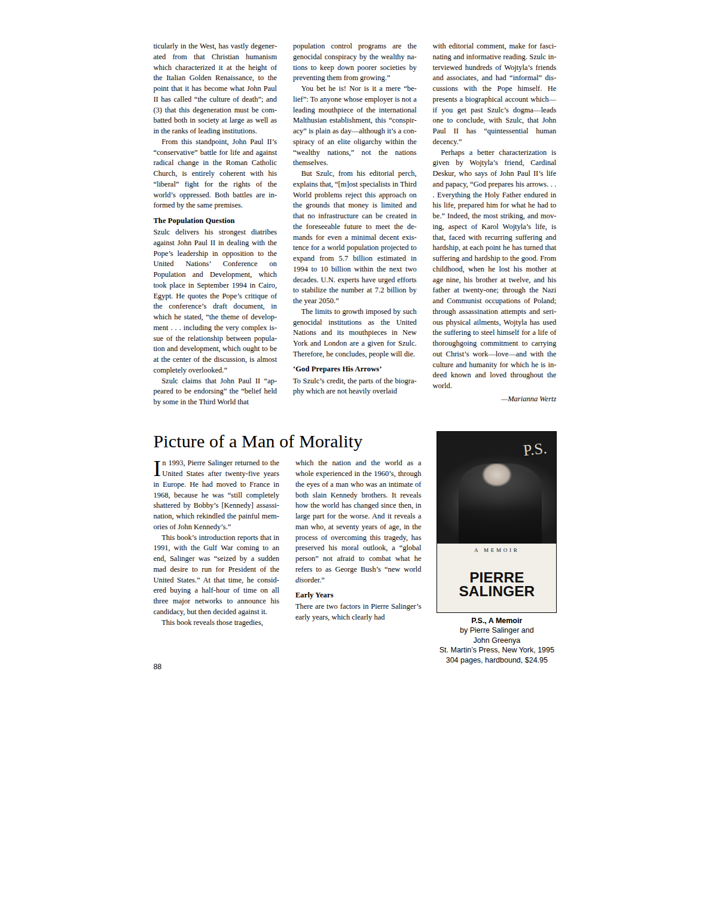ticularly in the West, has vastly degenerated from that Christian humanism which characterized it at the height of the Italian Golden Renaissance, to the point that it has become what John Paul II has called “the culture of death”; and (3) that this degeneration must be combatted both in society at large as well as in the ranks of leading institutions.
From this standpoint, John Paul II’s “conservative” battle for life and against radical change in the Roman Catholic Church, is entirely coherent with his “liberal” fight for the rights of the world’s oppressed. Both battles are informed by the same premises.
The Population Question
Szulc delivers his strongest diatribes against John Paul II in dealing with the Pope’s leadership in opposition to the United Nations’ Conference on Population and Development, which took place in September 1994 in Cairo, Egypt. He quotes the Pope’s critique of the conference’s draft document, in which he stated, “the theme of development . . . including the very complex issue of the relationship between population and development, which ought to be at the center of the discussion, is almost completely overlooked.”
Szulc claims that John Paul II “appeared to be endorsing” the “belief held by some in the Third World that
population control programs are the genocidal conspiracy by the wealthy nations to keep down poorer societies by preventing them from growing.”
You bet he is! Nor is it a mere “belief”: To anyone whose employer is not a leading mouthpiece of the international Malthusian establishment, this “conspiracy” is plain as day—although it’s a conspiracy of an elite oligarchy within the “wealthy nations,” not the nations themselves.
But Szulc, from his editorial perch, explains that, “[m]ost specialists in Third World problems reject this approach on the grounds that money is limited and that no infrastructure can be created in the foreseeable future to meet the demands for even a minimal decent existence for a world population projected to expand from 5.7 billion estimated in 1994 to 10 billion within the next two decades. U.N. experts have urged efforts to stabilize the number at 7.2 billion by the year 2050.”
The limits to growth imposed by such genocidal institutions as the United Nations and its mouthpieces in New York and London are a given for Szulc. Therefore, he concludes, people will die.
‘God Prepares His Arrows’
To Szulc’s credit, the parts of the biography which are not heavily overlaid
with editorial comment, make for fascinating and informative reading. Szulc interviewed hundreds of Wojtyla’s friends and associates, and had “informal” discussions with the Pope himself. He presents a biographical account which—if you get past Szulc’s dogma—leads one to conclude, with Szulc, that John Paul II has “quintessential human decency.”
Perhaps a better characterization is given by Wojtyla’s friend, Cardinal Deskur, who says of John Paul II’s life and papacy, “God prepares his arrows. . . . Everything the Holy Father endured in his life, prepared him for what he had to be.” Indeed, the most striking, and moving, aspect of Karol Wojtyla’s life, is that, faced with recurring suffering and hardship, at each point he has turned that suffering and hardship to the good. From childhood, when he lost his mother at age nine, his brother at twelve, and his father at twenty-one; through the Nazi and Communist occupations of Poland; through assassination attempts and serious physical ailments, Wojtyla has used the suffering to steel himself for a life of thoroughgoing commitment to carrying out Christ’s work—love—and with the culture and humanity for which he is indeed known and loved throughout the world.
—Marianna Wertz
Picture of a Man of Morality
In 1993, Pierre Salinger returned to the United States after twenty-five years in Europe. He had moved to France in 1968, because he was “still completely shattered by Bobby’s [Kennedy] assassination, which rekindled the painful memories of John Kennedy’s.”
This book’s introduction reports that in 1991, with the Gulf War coming to an end, Salinger was “seized by a sudden mad desire to run for President of the United States.” At that time, he considered buying a half-hour of time on all three major networks to announce his candidacy, but then decided against it.
This book reveals those tragedies,
which the nation and the world as a whole experienced in the 1960’s, through the eyes of a man who was an intimate of both slain Kennedy brothers. It reveals how the world has changed since then, in large part for the worse. And it reveals a man who, at seventy years of age, in the process of overcoming this tragedy, has preserved his moral outlook, a “global person” not afraid to combat what he refers to as George Bush’s “new world disorder.”
Early Years
There are two factors in Pierre Salinger’s early years, which clearly had
A Memoir
Pierre Salinger
P.S., A Memoir
by Pierre Salinger and
John Greenya
St. Martin’s Press, New York, 1995
304 pages, hardbound, $24.95
88